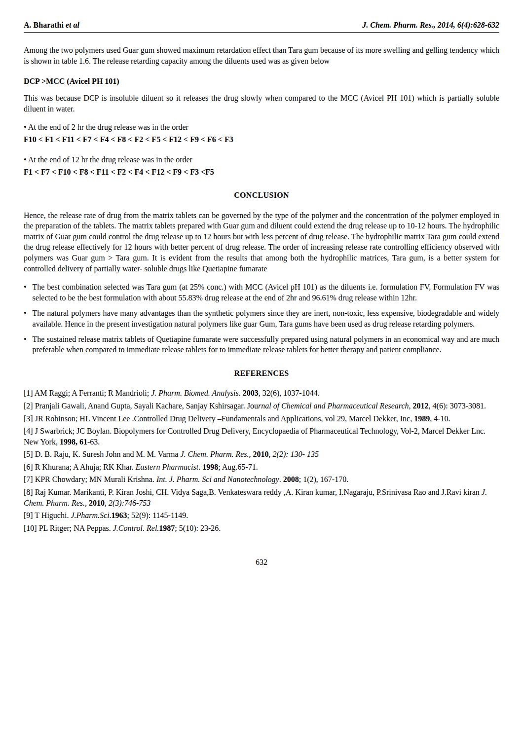A. Bharathi et al
J. Chem. Pharm. Res., 2014, 6(4):628-632
Among the two polymers used Guar gum showed maximum retardation effect than Tara gum because of its more swelling and gelling tendency which is shown in table 1.6. The release retarding capacity among the diluents used was as given below
DCP >MCC (Avicel PH 101)
This was because DCP is insoluble diluent so it releases the drug slowly when compared to the MCC (Avicel PH 101) which is partially soluble diluent in water.
• At the end of 2 hr the drug release was in the order
F10 < F1 < F11 < F7 < F4 < F8 < F2 < F5 < F12 < F9 < F6 < F3
• At the end of 12 hr the drug release was in the order
F1 < F7 < F10 < F8 < F11 < F2 < F4 < F12 < F9 < F3 <F5
CONCLUSION
Hence, the release rate of drug from the matrix tablets can be governed by the type of the polymer and the concentration of the polymer employed in the preparation of the tablets. The matrix tablets prepared with Guar gum and diluent could extend the drug release up to 10-12 hours. The hydrophilic matrix of Guar gum could control the drug release up to 12 hours but with less percent of drug release. The hydrophilic matrix Tara gum could extend the drug release effectively for 12 hours with better percent of drug release. The order of increasing release rate controlling efficiency observed with polymers was Guar gum > Tara gum. It is evident from the results that among both the hydrophilic matrices, Tara gum, is a better system for controlled delivery of partially water- soluble drugs like Quetiapine fumarate
The best combination selected was Tara gum (at 25% conc.) with MCC (Avicel pH 101) as the diluents i.e. formulation FV, Formulation FV was selected to be the best formulation with about 55.83% drug release at the end of 2hr and 96.61% drug release within 12hr.
The natural polymers have many advantages than the synthetic polymers since they are inert, non-toxic, less expensive, biodegradable and widely available. Hence in the present investigation natural polymers like guar Gum, Tara gums have been used as drug release retarding polymers.
The sustained release matrix tablets of Quetiapine fumarate were successfully prepared using natural polymers in an economical way and are much preferable when compared to immediate release tablets for to immediate release tablets for better therapy and patient compliance.
REFERENCES
[1] AM Raggi; A Ferranti; R Mandrioli; J. Pharm. Biomed. Analysis. 2003, 32(6), 1037-1044.
[2] Pranjali Gawali, Anand Gupta, Sayali Kachare, Sanjay Kshirsagar. Journal of Chemical and Pharmaceutical Research, 2012, 4(6): 3073-3081.
[3] JR Robinson; HL Vincent Lee .Controlled Drug Delivery –Fundamentals and Applications, vol 29, Marcel Dekker, Inc, 1989, 4-10.
[4] J Swarbrick; JC Boylan. Biopolymers for Controlled Drug Delivery, Encyclopaedia of Pharmaceutical Technology, Vol-2, Marcel Dekker Lnc. New York, 1998, 61-63.
[5] D. B. Raju, K. Suresh John and M. M. Varma J. Chem. Pharm. Res., 2010, 2(2): 130- 135
[6] R Khurana; A Ahuja; RK Khar. Eastern Pharmacist. 1998; Aug.65-71.
[7] KPR Chowdary; MN Murali Krishna. Int. J. Pharm. Sci and Nanotechnology. 2008; 1(2), 167-170.
[8] Raj Kumar. Marikanti, P. Kiran Joshi, CH. Vidya Saga,B. Venkateswara reddy ,A. Kiran kumar, I.Nagaraju, P.Srinivasa Rao and J.Ravi kiran J. Chem. Pharm. Res., 2010, 2(3):746-753
[9] T Higuchi. J.Pharm.Sci.1963; 52(9): 1145-1149.
[10] PL Ritger; NA Peppas. J.Control. Rel. 1987; 5(10): 23-26.
632